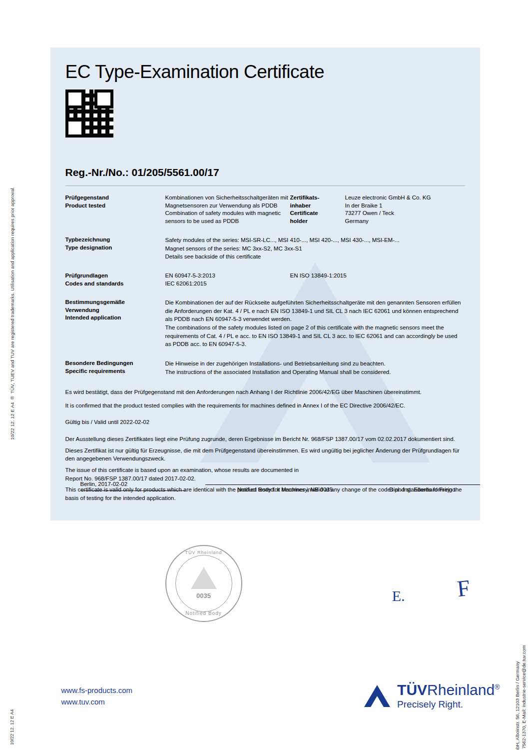10/22 12. 12 E A4 ® TÜV, TUEV and TUV are registered trademarks. Utilisation and application requires prior approval.
TÜV Rheinland Industrie Service GmbH, Alboinstr. 56, 12103 Berlin / Germany Tel.: +49 30 7562-1557, Fax: +49 30 7562-1370, E-Mail: industrie-service@de.tuv.com
EC Type-Examination Certificate
Reg.-Nr./No.: 01/205/5561.00/17
| Prüfgegenstand Product tested | Kombinationen von Sicherheitsschaltgeräten mit Magnetsensoren zur Verwendung als PDDB Combination of safety modules with magnetic sensors to be used as PDDB | Zertifikats- inhaber Certificate holder | Leuze electronic GmbH & Co. KG In der Braike 1 73277 Owen / Teck Germany |
| Typbezeichnung Type designation | Safety modules of the series: MSI-SR-LC..., MSI 410-..., MSI 420-..., MSI 430-..., MSI-EM-... Magnet sensors of the series: MC 3xx-S2, MC 3xx-S1 Details see backside of this certificate |
| Prüfgrundlagen Codes and standards | EN 60947-5-3:2013 IEC 62061:2015 | EN ISO 13849-1:2015 |
| Bestimmungsgemäße Verwendung Intended application | Die Kombinationen der auf der Rückseite aufgeführten Sicherheitsschaltgeräte mit den genannten Sensoren erfüllen die Anforderungen der Kat. 4 / PL e nach EN ISO 13849-1 und SIL CL 3 nach IEC 62061 und können entsprechend als PDDB nach EN 60947-5-3 verwendet werden. The combinations of the safety modules listed on page 2 of this certificate with the magnetic sensors meet the requirements of Cat. 4 / PL e acc. to EN ISO 13849-1 and SIL CL 3 acc. to IEC 62061 and can accordingly be used as PDDB acc. to EN 60947-5-3. |
| Besondere Bedingungen Specific requirements | Die Hinweise in der zugehörigen Installations- und Betriebsanleitung sind zu beachten. The instructions of the associated Installation and Operating Manual shall be considered. |
Es wird bestätigt, dass der Prüfgegenstand mit den Anforderungen nach Anhang I der Richtlinie 2006/42/EG über Maschinen übereinstimmt.
It is confirmed that the product tested complies with the requirements for machines defined in Annex I of the EC Directive 2006/42/EC.
Gültig bis / Valid until 2022-02-02
Der Ausstellung dieses Zertifikates liegt eine Prüfung zugrunde, deren Ergebnisse im Bericht Nr. 968/FSP 1387.00/17 vom 02.02.2017 dokumentiert sind.
Dieses Zertifikat ist nur gültig für Erzeugnisse, die mit dem Prüfgegenstand übereinstimmen. Es wird ungültig bei jeglicher Änderung der Prüfgrundlagen für den angegebenen Verwendungszweck.
The issue of this certificate is based upon an examination, whose results are documented in
Report No. 968/FSP 1387.00/17 dated 2017-02-02.
This certificate is valid only for products which are identical with the product tested. It becomes invalid at any change of the codes and standards forming the basis of testing for the intended application.
Berlin, 2017-02-02
Notified Body for Machinery, NB 0035
Dipl.-Ing. Eberhard Frejno
TÜV Rheinland
0035
Notified Body
E.
F
www.fs-products.com
www.tuv.com
TÜVRheinland®
Precisely Right.
10/22 12. 12 E A4